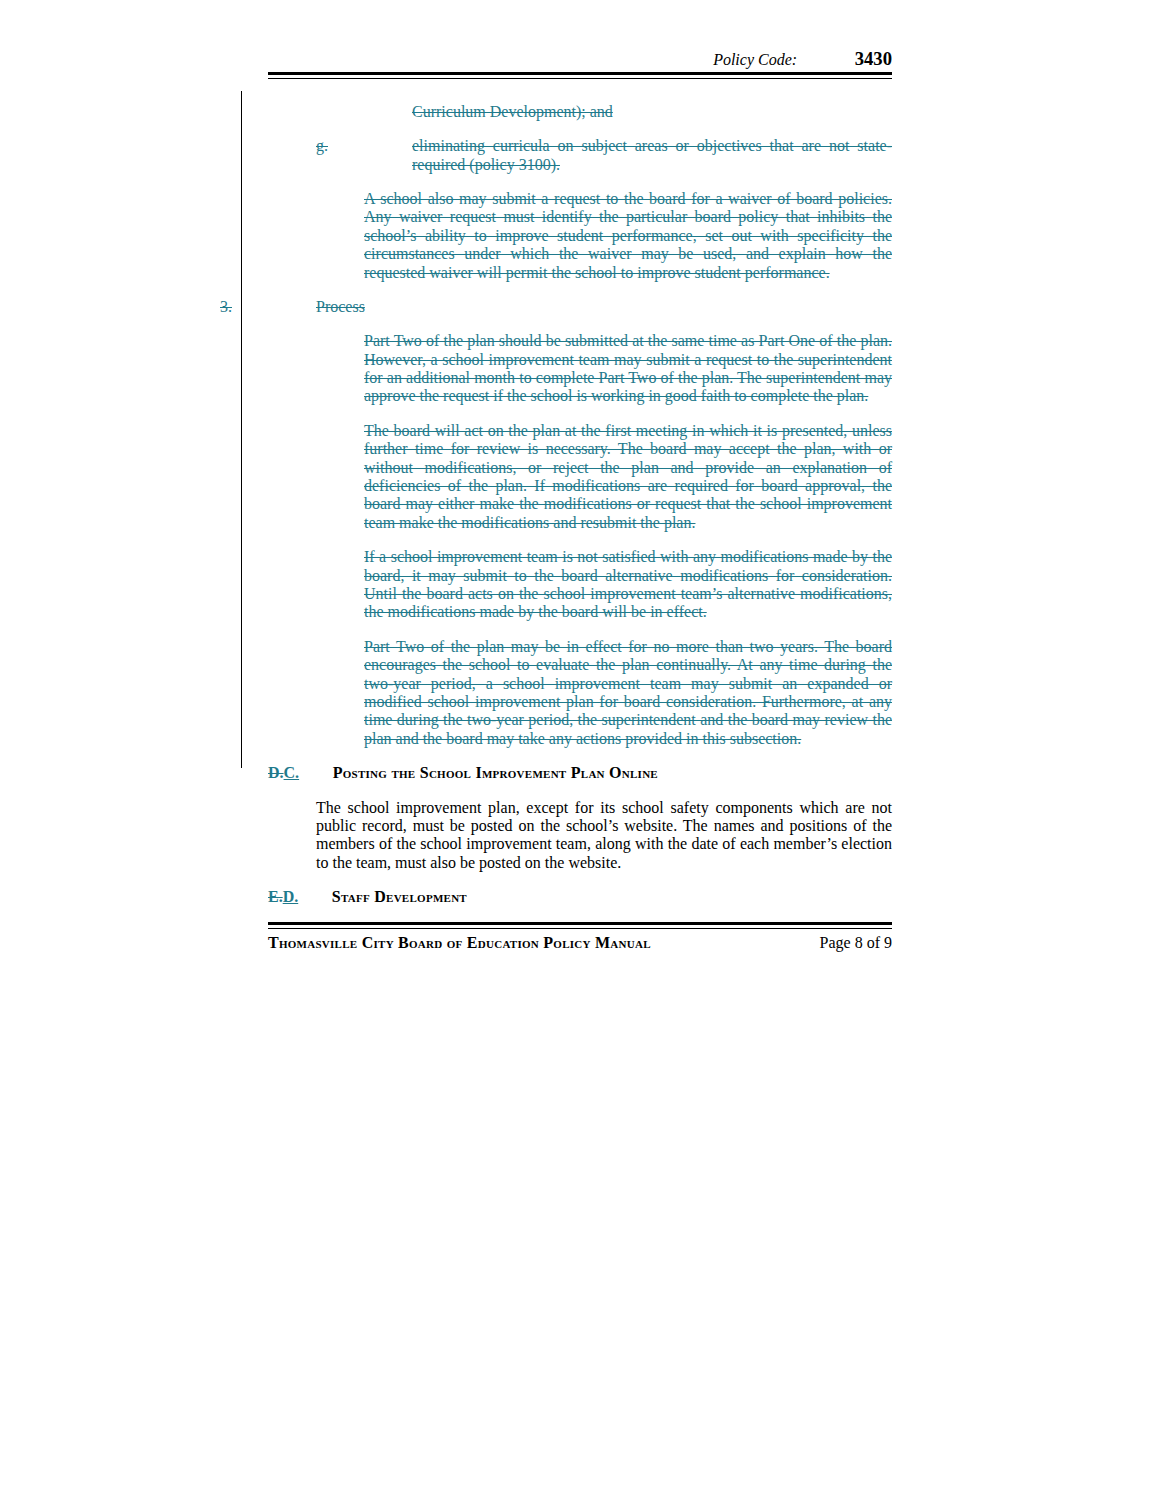Policy Code: 3430
Curriculum Development); and
g. eliminating curricula on subject areas or objectives that are not state-required (policy 3100).
A school also may submit a request to the board for a waiver of board policies. Any waiver request must identify the particular board policy that inhibits the school’s ability to improve student performance, set out with specificity the circumstances under which the waiver may be used, and explain how the requested waiver will permit the school to improve student performance.
3. Process
Part Two of the plan should be submitted at the same time as Part One of the plan. However, a school improvement team may submit a request to the superintendent for an additional month to complete Part Two of the plan. The superintendent may approve the request if the school is working in good faith to complete the plan.
The board will act on the plan at the first meeting in which it is presented, unless further time for review is necessary. The board may accept the plan, with or without modifications, or reject the plan and provide an explanation of deficiencies of the plan. If modifications are required for board approval, the board may either make the modifications or request that the school improvement team make the modifications and resubmit the plan.
If a school improvement team is not satisfied with any modifications made by the board, it may submit to the board alternative modifications for consideration. Until the board acts on the school improvement team’s alternative modifications, the modifications made by the board will be in effect.
Part Two of the plan may be in effect for no more than two years. The board encourages the school to evaluate the plan continually. At any time during the two-year period, a school improvement team may submit an expanded or modified school improvement plan for board consideration. Furthermore, at any time during the two-year period, the superintendent and the board may review the plan and the board may take any actions provided in this subsection.
D. C. Posting the School Improvement Plan Online
The school improvement plan, except for its school safety components which are not public record, must be posted on the school’s website. The names and positions of the members of the school improvement team, along with the date of each member’s election to the team, must also be posted on the website.
E. D. Staff Development
Thomasville City Board of Education Policy Manual Page 8 of 9